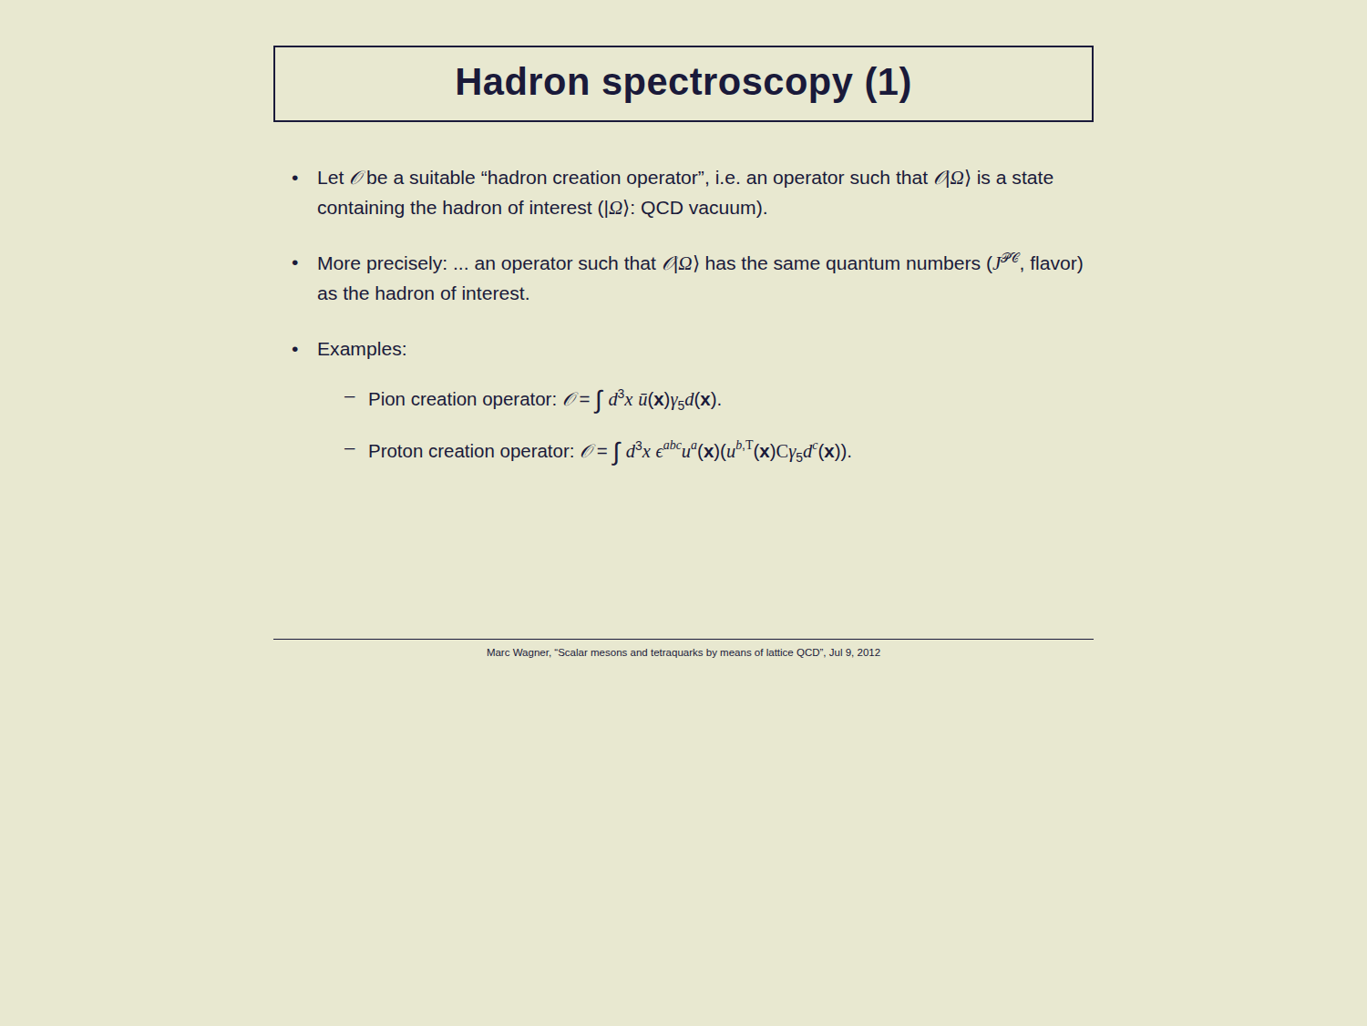Hadron spectroscopy (1)
Let 𝒪 be a suitable “hadron creation operator”, i.e. an operator such that 𝒪|Ω⟩ is a state containing the hadron of interest (|Ω⟩: QCD vacuum).
More precisely: ... an operator such that 𝒪|Ω⟩ has the same quantum numbers (J𝒫𝒞, flavor) as the hadron of interest.
Examples:
Pion creation operator: 𝒪 = ∫ d3x ū(x)γ5d(x).
Proton creation operator: 𝒪 = ∫ d3x ϵabcua(x)(ub,T(x)Cγ5dc(x)).
Marc Wagner, “Scalar mesons and tetraquarks by means of lattice QCD”, Jul 9, 2012